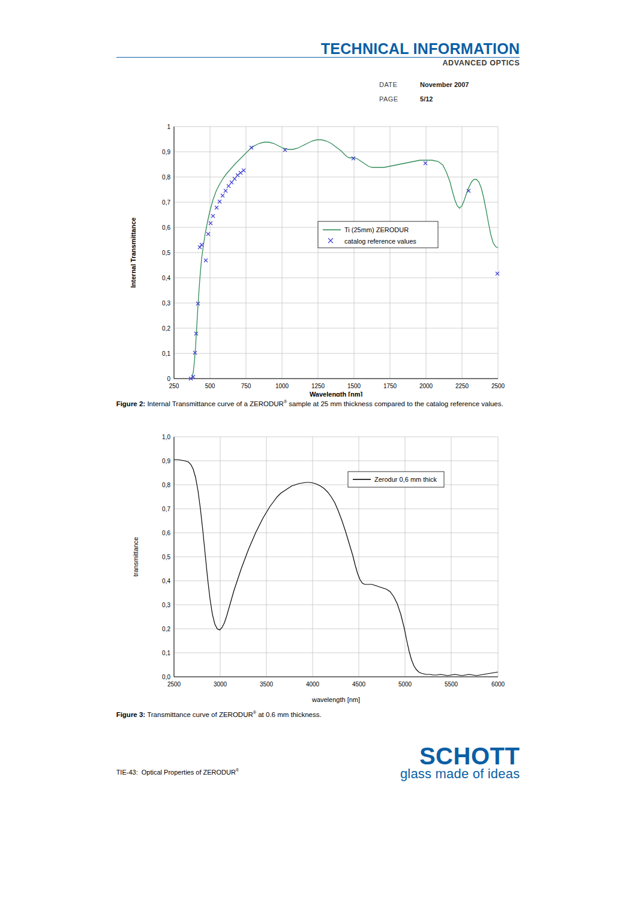TECHNICAL INFORMATION
ADVANCED OPTICS
DATE November 2007
PAGE 5/12
0 0,1 0,2 0,3 0,4 0,5 0,6 0,7 0,8 0,9 1 250 500 750 1000 1250 1500 1750 2000 2250 2500 Wavelength [nm] Internal Transmittance Ti (25mm) ZERODUR catalog reference values
Figure 2: Internal Transmittance curve of a ZERODUR® sample at 25 mm thickness compared to the catalog reference values.
0,0 0,1 0,2 0,3 0,4 0,5 0,6 0,7 0,8 0,9 1,0 2500 3000 3500 4000 4500 5000 5500 6000 wavelength [nm] transmittance Zerodur 0,6 mm thick
Figure 3: Transmittance curve of ZERODUR® at 0.6 mm thickness.
TIE-43: Optical Properties of ZERODUR®
SCHOTT
glass made of ideas